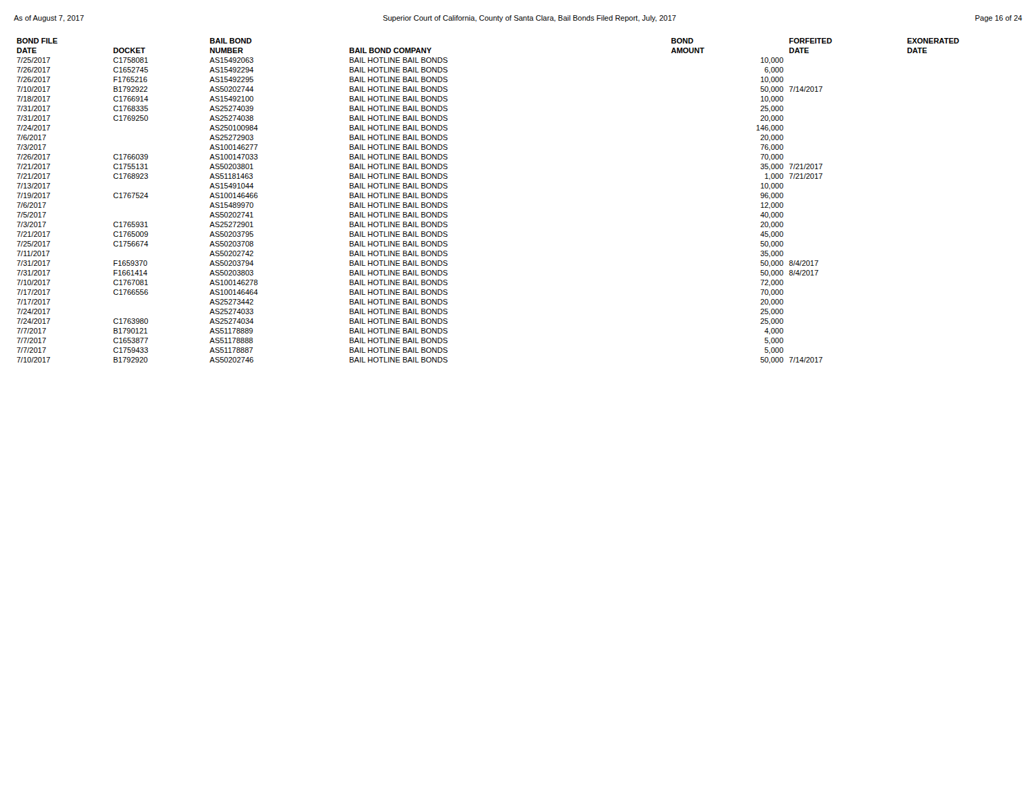As of August 7, 2017 Superior Court of California, County of Santa Clara, Bail Bonds Filed Report, July, 2017 Page 16 of 24
| BOND FILE | | BAIL BOND | | BOND | FORFEITED | EXONERATED |
| --- | --- | --- | --- | --- | --- | --- |
| DATE | DOCKET | NUMBER | BAIL BOND COMPANY | AMOUNT | DATE | DATE |
| 7/25/2017 | C1758081 | AS15492063 | BAIL HOTLINE BAIL BONDS | 10,000 | | |
| 7/26/2017 | C1652745 | AS15492294 | BAIL HOTLINE BAIL BONDS | 6,000 | | |
| 7/26/2017 | F1765216 | AS15492295 | BAIL HOTLINE BAIL BONDS | 10,000 | | |
| 7/10/2017 | B1792922 | AS50202744 | BAIL HOTLINE BAIL BONDS | 50,000 | 7/14/2017 | |
| 7/18/2017 | C1766914 | AS15492100 | BAIL HOTLINE BAIL BONDS | 10,000 | | |
| 7/31/2017 | C1768335 | AS25274039 | BAIL HOTLINE BAIL BONDS | 25,000 | | |
| 7/31/2017 | C1769250 | AS25274038 | BAIL HOTLINE BAIL BONDS | 20,000 | | |
| 7/24/2017 | | AS250100984 | BAIL HOTLINE BAIL BONDS | 146,000 | | |
| 7/6/2017 | | AS25272903 | BAIL HOTLINE BAIL BONDS | 20,000 | | |
| 7/3/2017 | | AS100146277 | BAIL HOTLINE BAIL BONDS | 76,000 | | |
| 7/26/2017 | C1766039 | AS100147033 | BAIL HOTLINE BAIL BONDS | 70,000 | | |
| 7/21/2017 | C1755131 | AS50203801 | BAIL HOTLINE BAIL BONDS | 35,000 | 7/21/2017 | |
| 7/21/2017 | C1768923 | AS51181463 | BAIL HOTLINE BAIL BONDS | 1,000 | 7/21/2017 | |
| 7/13/2017 | | AS15491044 | BAIL HOTLINE BAIL BONDS | 10,000 | | |
| 7/19/2017 | C1767524 | AS100146466 | BAIL HOTLINE BAIL BONDS | 96,000 | | |
| 7/6/2017 | | AS15489970 | BAIL HOTLINE BAIL BONDS | 12,000 | | |
| 7/5/2017 | | AS50202741 | BAIL HOTLINE BAIL BONDS | 40,000 | | |
| 7/3/2017 | C1765931 | AS25272901 | BAIL HOTLINE BAIL BONDS | 20,000 | | |
| 7/21/2017 | C1765009 | AS50203795 | BAIL HOTLINE BAIL BONDS | 45,000 | | |
| 7/25/2017 | C1756674 | AS50203708 | BAIL HOTLINE BAIL BONDS | 50,000 | | |
| 7/11/2017 | | AS50202742 | BAIL HOTLINE BAIL BONDS | 35,000 | | |
| 7/31/2017 | F1659370 | AS50203794 | BAIL HOTLINE BAIL BONDS | 50,000 | 8/4/2017 | |
| 7/31/2017 | F1661414 | AS50203803 | BAIL HOTLINE BAIL BONDS | 50,000 | 8/4/2017 | |
| 7/10/2017 | C1767081 | AS100146278 | BAIL HOTLINE BAIL BONDS | 72,000 | | |
| 7/17/2017 | C1766556 | AS100146464 | BAIL HOTLINE BAIL BONDS | 70,000 | | |
| 7/17/2017 | | AS25273442 | BAIL HOTLINE BAIL BONDS | 20,000 | | |
| 7/24/2017 | | AS25274033 | BAIL HOTLINE BAIL BONDS | 25,000 | | |
| 7/24/2017 | C1763980 | AS25274034 | BAIL HOTLINE BAIL BONDS | 25,000 | | |
| 7/7/2017 | B1790121 | AS51178889 | BAIL HOTLINE BAIL BONDS | 4,000 | | |
| 7/7/2017 | C1653877 | AS51178888 | BAIL HOTLINE BAIL BONDS | 5,000 | | |
| 7/7/2017 | C1759433 | AS51178887 | BAIL HOTLINE BAIL BONDS | 5,000 | | |
| 7/10/2017 | B1792920 | AS50202746 | BAIL HOTLINE BAIL BONDS | 50,000 | 7/14/2017 | |